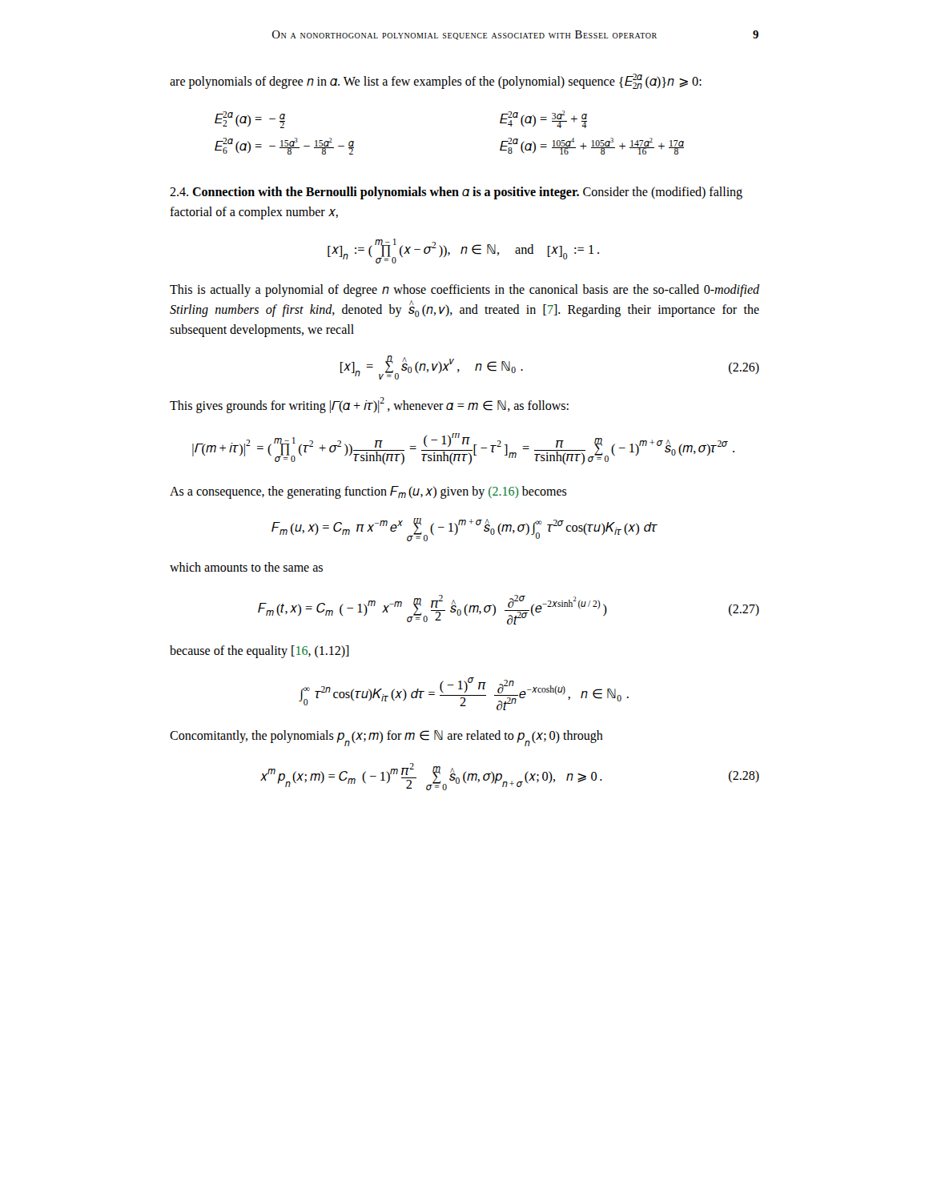On a nonorthogonal polynomial sequence associated with Bessel operator 9
are polynomials of degree n in α. We list a few examples of the (polynomial) sequence {E2n2α(α)}n⩾0:
E22α (α)= −α2
E42α (α)= 3α24 + α4
E62α (α)= −15α38 −15α28 −α2
E82α (α)= 105α416 +105α38 +147α216 +17α8
2.4. Connection with the Bernoulli polynomials when α is a positive integer. Consider the (modified) falling factorial of a complex number x,
[x]n := ( ∏ σ=0 m−1 (x−σ2) ) , n∈ℕ , and [x]0 :=1.
This is actually a polynomial of degree n whose coefficients in the canonical basis are the so-called 0-modified Stirling numbers of first kind, denoted by s^0(n,ν), and treated in [7]. Regarding their importance for the subsequent developments, we recall
[x]n = ∑ ν=0 n s^0 (n,ν) xν , n∈ℕ0.
(2.26)
This gives grounds for writing |Γ(α+iτ)|2, whenever α=m∈ℕ, as follows:
|Γ(m+iτ)|2 = ( ∏ σ=0 m−1 (τ2+σ2) ) πτsinh(πτ) = (−1)mπ τsinh(πτ) [−τ2]m = πτsinh(πτ) ∑ σ=0 m (−1)m+σ s^0 (m,σ) τ2σ.
As a consequence, the generating function Fm(u,x) given by (2.16) becomes
Fm(u,x) = Cm π x−m ex ∑ σ=0 m (−1)m+σ s^0 (m,σ) ∫ 0 ∞ τ2σ cos(τu) Kiτ(x) dτ
which amounts to the same as
Fm(t,x) = Cm (−1)m x−m ∑ σ=0 m π22 s^0 (m,σ) ∂2σ ∂t2σ ( e−2xsinh2(u/2) )
(2.27)
because of the equality [16, (1.12)]
∫ 0 ∞ τ2n cos(τu) Kiτ(x) dτ = (−1)σπ 2 ∂2n ∂t2n e−xcosh(u) , n∈ℕ0.
Concomitantly, the polynomials pn(x;m) for m∈ℕ are related to pn(x;0) through
xm pn(x;m) = Cm (−1)m π22 ∑ σ=0 m s^0 (m,σ) pn+σ (x;0) , n⩾0.
(2.28)